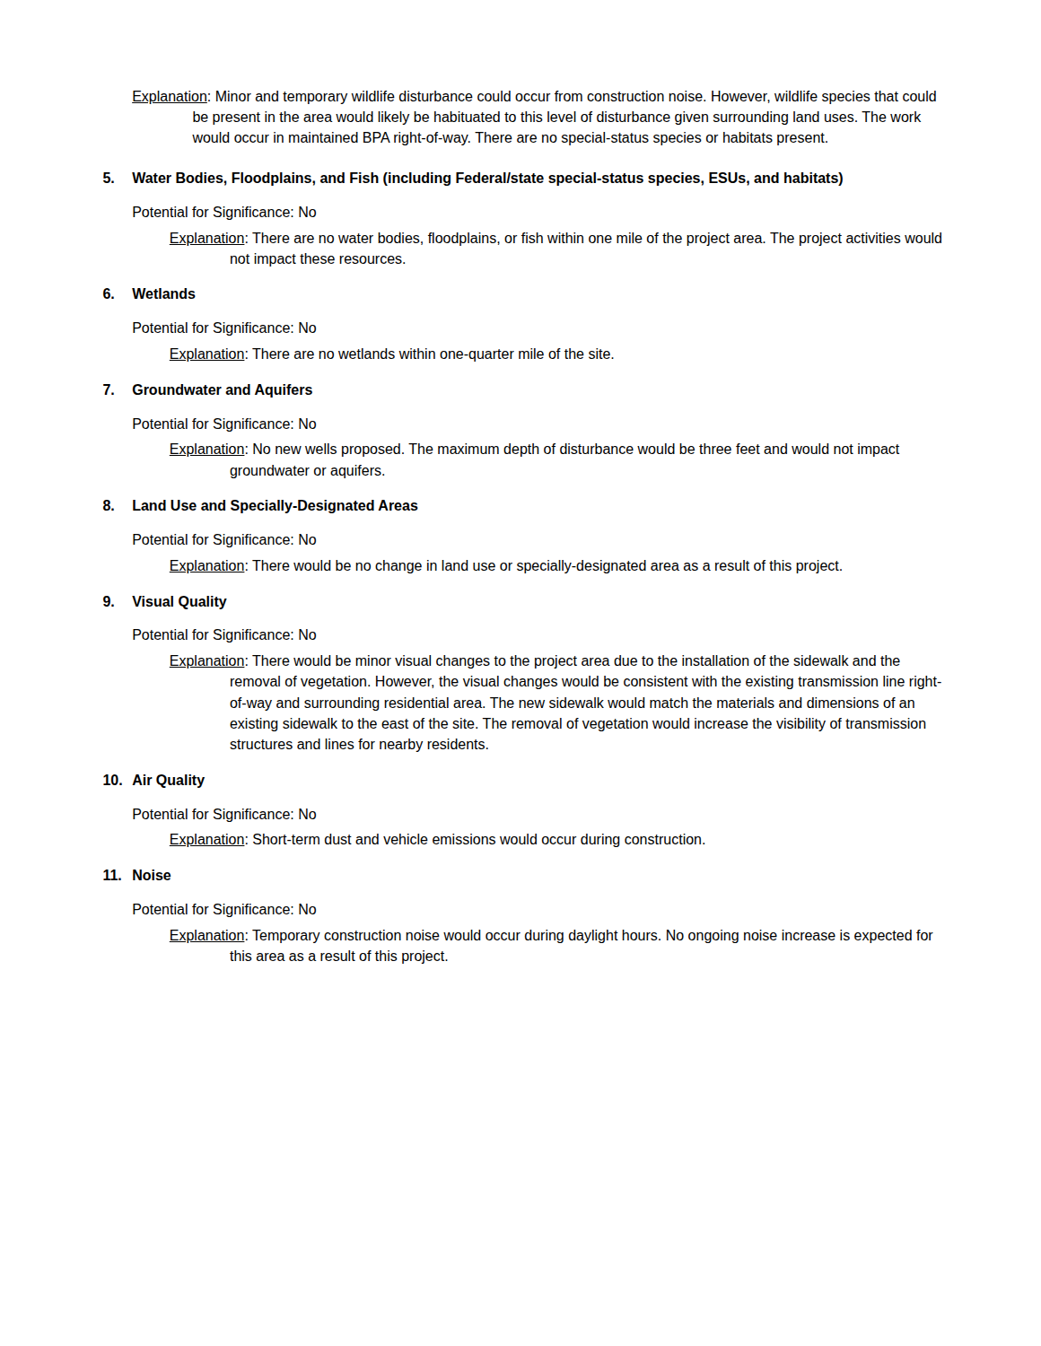Explanation: Minor and temporary wildlife disturbance could occur from construction noise. However, wildlife species that could be present in the area would likely be habituated to this level of disturbance given surrounding land uses. The work would occur in maintained BPA right-of-way. There are no special-status species or habitats present.
Water Bodies, Floodplains, and Fish (including Federal/state special-status species, ESUs, and habitats)
Potential for Significance: No
Explanation: There are no water bodies, floodplains, or fish within one mile of the project area. The project activities would not impact these resources.
Wetlands
Potential for Significance: No
Explanation: There are no wetlands within one-quarter mile of the site.
Groundwater and Aquifers
Potential for Significance: No
Explanation: No new wells proposed. The maximum depth of disturbance would be three feet and would not impact groundwater or aquifers.
Land Use and Specially-Designated Areas
Potential for Significance: No
Explanation: There would be no change in land use or specially-designated area as a result of this project.
Visual Quality
Potential for Significance: No
Explanation: There would be minor visual changes to the project area due to the installation of the sidewalk and the removal of vegetation. However, the visual changes would be consistent with the existing transmission line right-of-way and surrounding residential area. The new sidewalk would match the materials and dimensions of an existing sidewalk to the east of the site. The removal of vegetation would increase the visibility of transmission structures and lines for nearby residents.
Air Quality
Potential for Significance: No
Explanation: Short-term dust and vehicle emissions would occur during construction.
Noise
Potential for Significance: No
Explanation: Temporary construction noise would occur during daylight hours. No ongoing noise increase is expected for this area as a result of this project.